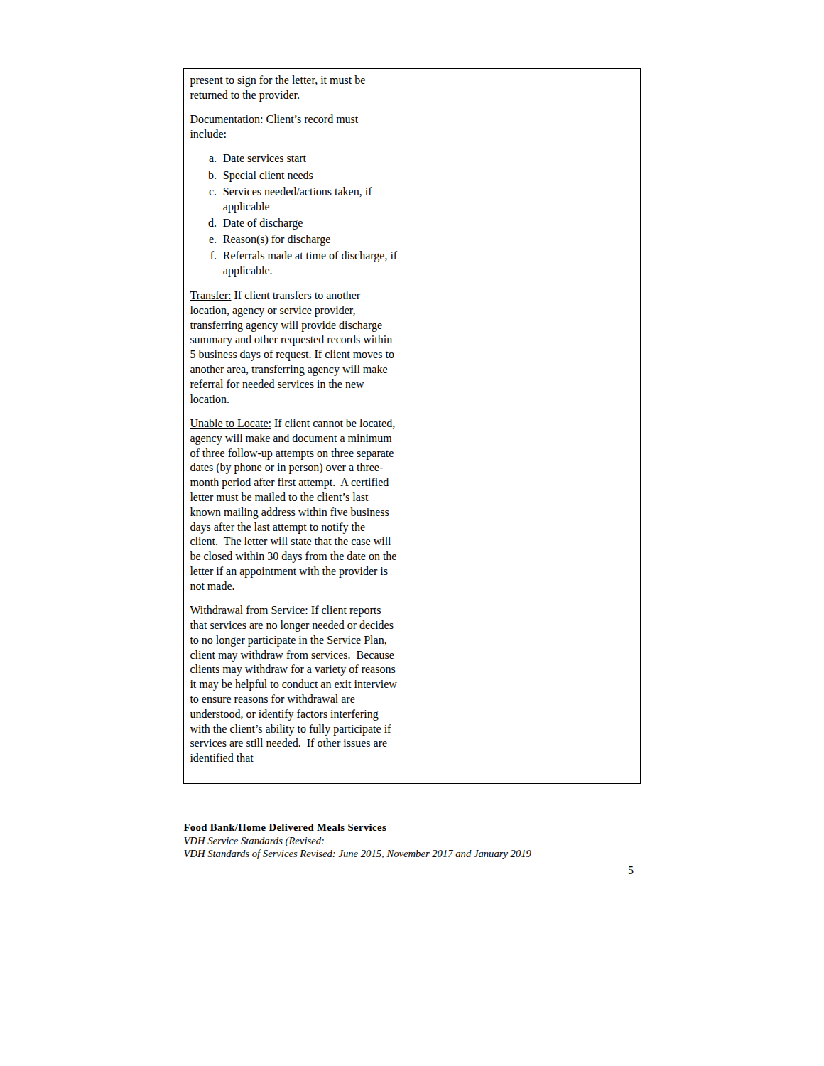| present to sign for the letter, it must be returned to the provider. Documentation: Client’s record must include: Date services start Special client needs Services needed/actions taken, if applicable Date of discharge Reason(s) for discharge Referrals made at time of discharge, if applicable. Transfer: If client transfers to another location, agency or service provider, transferring agency will provide discharge summary and other requested records within 5 business days of request. If client moves to another area, transferring agency will make referral for needed services in the new location. Unable to Locate: If client cannot be located, agency will make and document a minimum of three follow-up attempts on three separate dates (by phone or in person) over a three-month period after first attempt. A certified letter must be mailed to the client’s last known mailing address within five business days after the last attempt to notify the client. The letter will state that the case will be closed within 30 days from the date on the letter if an appointment with the provider is not made. Withdrawal from Service: If client reports that services are no longer needed or decides to no longer participate in the Service Plan, client may withdraw from services. Because clients may withdraw for a variety of reasons it may be helpful to conduct an exit interview to ensure reasons for withdrawal are understood, or identify factors interfering with the client’s ability to fully participate if services are still needed. If other issues are identified that | |
Food Bank/Home Delivered Meals Services
VDH Service Standards (Revised:
VDH Standards of Services Revised: June 2015, November 2017 and January 2019
5